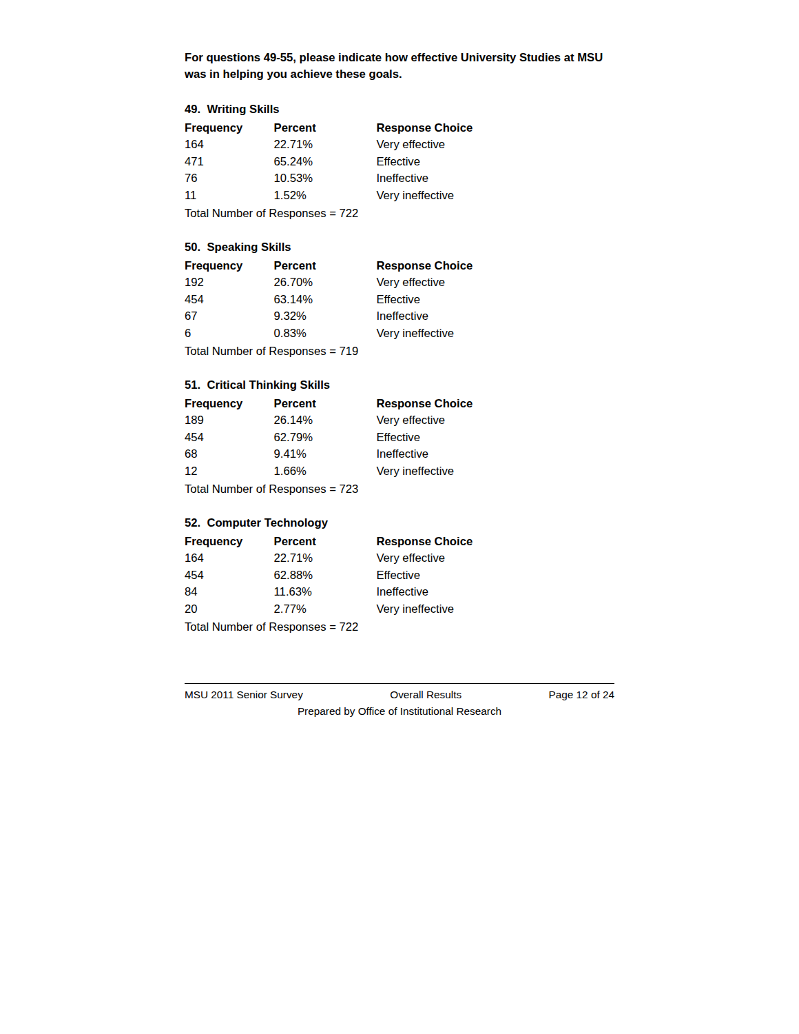For questions 49-55, please indicate how effective University Studies at MSU was in helping you achieve these goals.
49. Writing Skills
| Frequency | Percent | Response Choice |
| --- | --- | --- |
| 164 | 22.71% | Very effective |
| 471 | 65.24% | Effective |
| 76 | 10.53% | Ineffective |
| 11 | 1.52% | Very ineffective |
Total Number of Responses = 722
50. Speaking Skills
| Frequency | Percent | Response Choice |
| --- | --- | --- |
| 192 | 26.70% | Very effective |
| 454 | 63.14% | Effective |
| 67 | 9.32% | Ineffective |
| 6 | 0.83% | Very ineffective |
Total Number of Responses = 719
51. Critical Thinking Skills
| Frequency | Percent | Response Choice |
| --- | --- | --- |
| 189 | 26.14% | Very effective |
| 454 | 62.79% | Effective |
| 68 | 9.41% | Ineffective |
| 12 | 1.66% | Very ineffective |
Total Number of Responses = 723
52. Computer Technology
| Frequency | Percent | Response Choice |
| --- | --- | --- |
| 164 | 22.71% | Very effective |
| 454 | 62.88% | Effective |
| 84 | 11.63% | Ineffective |
| 20 | 2.77% | Very ineffective |
Total Number of Responses = 722
MSU 2011 Senior Survey
Overall Results
Page 12 of 24
Prepared by Office of Institutional Research